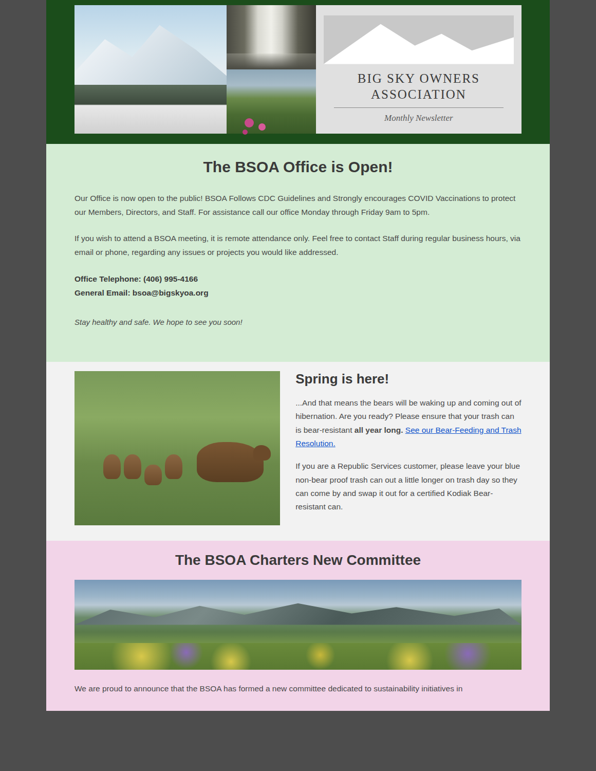BIG SKY OWNERS
ASSOCIATION
Monthly Newsletter
The BSOA Office is Open!
Our Office is now open to the public! BSOA Follows CDC Guidelines and Strongly encourages COVID Vaccinations to protect our Members, Directors, and Staff. For assistance call our office Monday through Friday 9am to 5pm.
If you wish to attend a BSOA meeting, it is remote attendance only. Feel free to contact Staff during regular business hours, via email or phone, regarding any issues or projects you would like addressed.
Office Telephone: (406) 995-4166
General Email: bsoa@bigskyoa.org
Stay healthy and safe. We hope to see you soon!
Spring is here!
...And that means the bears will be waking up and coming out of hibernation. Are you ready? Please ensure that your trash can is bear-resistant all year long. See our Bear-Feeding and Trash Resolution.
If you are a Republic Services customer, please leave your blue non-bear proof trash can out a little longer on trash day so they can come by and swap it out for a certified Kodiak Bear-resistant can.
The BSOA Charters New Committee
We are proud to announce that the BSOA has formed a new committee dedicated to sustainability initiatives in